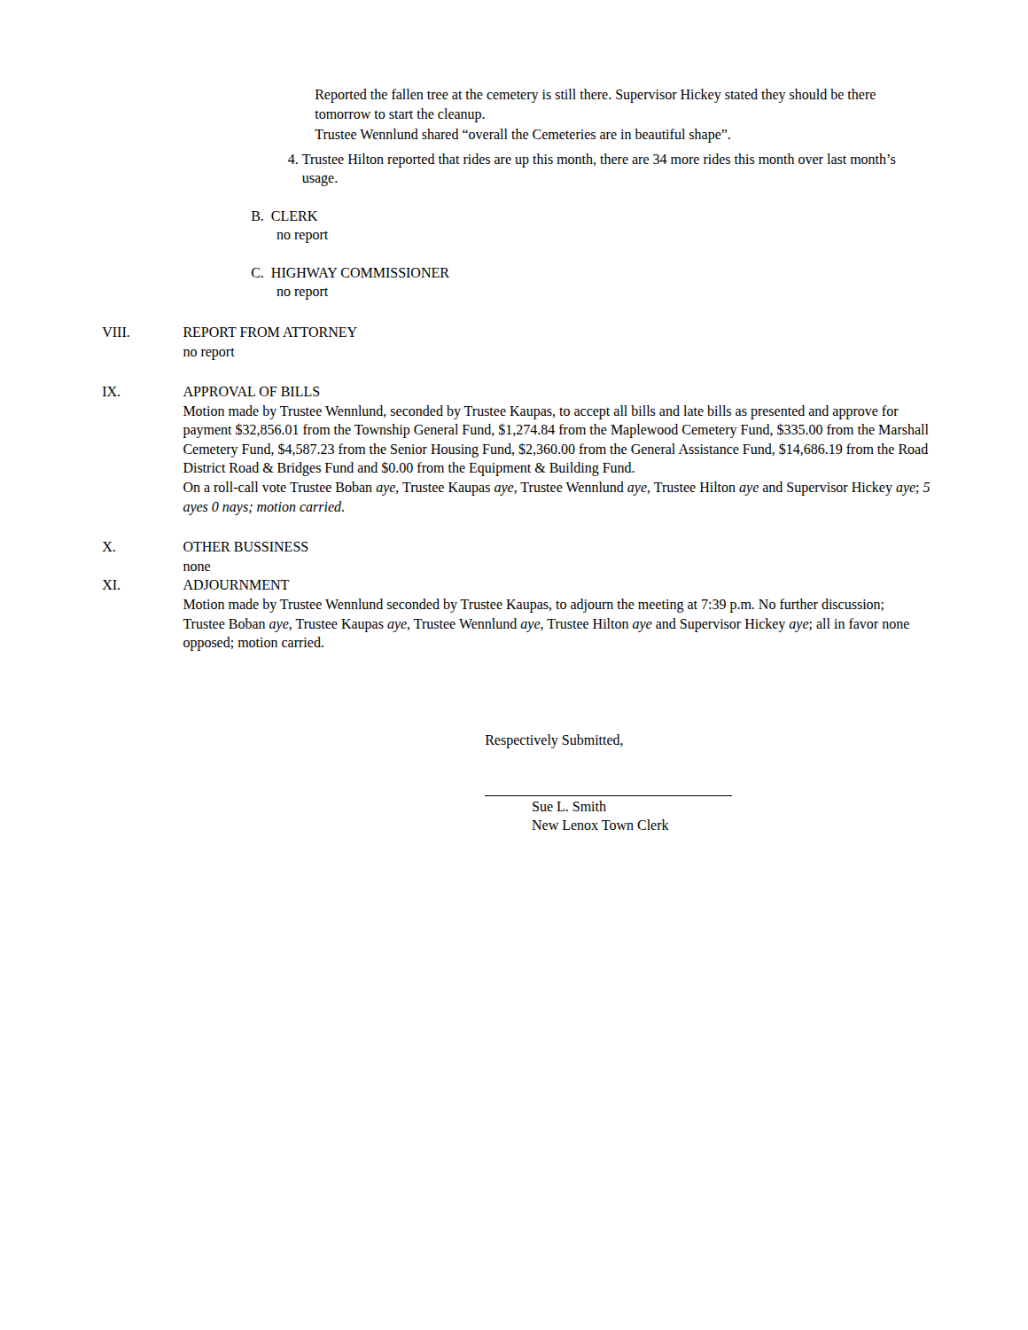Reported the fallen tree at the cemetery is still there. Supervisor Hickey stated they should be there tomorrow to start the cleanup.
Trustee Wennlund shared “overall the Cemeteries are in beautiful shape”.
Trustee Hilton reported that rides are up this month, there are 34 more rides this month over last month’s usage.
B. CLERK
no report
C. HIGHWAY COMMISSIONER
no report
VIII.
REPORT FROM ATTORNEY
no report
IX.
APPROVAL OF BILLS
Motion made by Trustee Wennlund, seconded by Trustee Kaupas, to accept all bills and late bills as presented and approve for payment $32,856.01 from the Township General Fund, $1,274.84 from the Maplewood Cemetery Fund, $335.00 from the Marshall Cemetery Fund, $4,587.23 from the Senior Housing Fund, $2,360.00 from the General Assistance Fund, $14,686.19 from the Road District Road & Bridges Fund and $0.00 from the Equipment & Building Fund.
On a roll-call vote Trustee Boban aye, Trustee Kaupas aye, Trustee Wennlund aye, Trustee Hilton aye and Supervisor Hickey aye; 5 ayes 0 nays; motion carried.
X.
OTHER BUSSINESS
none
XI.
ADJOURNMENT
Motion made by Trustee Wennlund seconded by Trustee Kaupas, to adjourn the meeting at 7:39 p.m. No further discussion;
Trustee Boban aye, Trustee Kaupas aye, Trustee Wennlund aye, Trustee Hilton aye and Supervisor Hickey aye; all in favor none opposed; motion carried.
Respectively Submitted,
Sue L. Smith
New Lenox Town Clerk